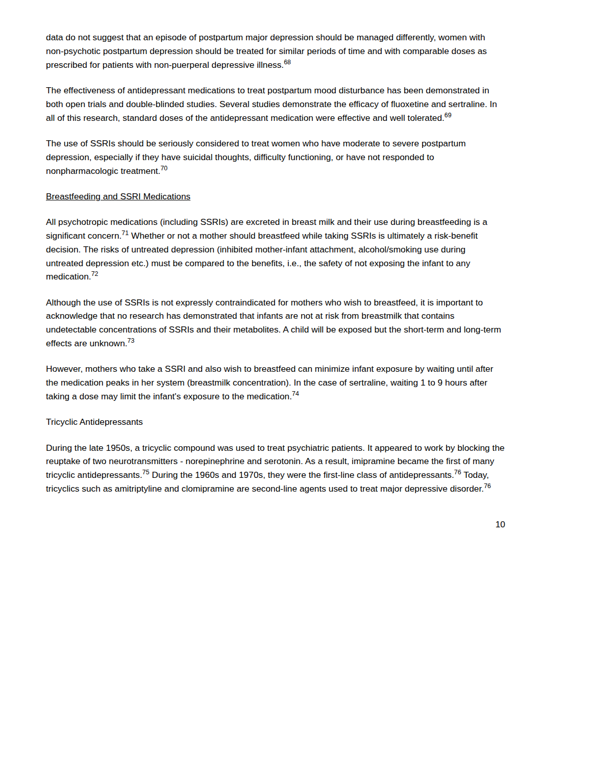data do not suggest that an episode of postpartum major depression should be managed differently, women with non-psychotic postpartum depression should be treated for similar periods of time and with comparable doses as prescribed for patients with non-puerperal depressive illness.68
The effectiveness of antidepressant medications to treat postpartum mood disturbance has been demonstrated in both open trials and double-blinded studies. Several studies demonstrate the efficacy of fluoxetine and sertraline. In all of this research, standard doses of the antidepressant medication were effective and well tolerated.69
The use of SSRIs should be seriously considered to treat women who have moderate to severe postpartum depression, especially if they have suicidal thoughts, difficulty functioning, or have not responded to nonpharmacologic treatment.70
Breastfeeding and SSRI Medications
All psychotropic medications (including SSRIs) are excreted in breast milk and their use during breastfeeding is a significant concern.71 Whether or not a mother should breastfeed while taking SSRIs is ultimately a risk-benefit decision. The risks of untreated depression (inhibited mother-infant attachment, alcohol/smoking use during untreated depression etc.) must be compared to the benefits, i.e., the safety of not exposing the infant to any medication.72
Although the use of SSRIs is not expressly contraindicated for mothers who wish to breastfeed, it is important to acknowledge that no research has demonstrated that infants are not at risk from breastmilk that contains undetectable concentrations of SSRIs and their metabolites. A child will be exposed but the short-term and long-term effects are unknown.73
However, mothers who take a SSRI and also wish to breastfeed can minimize infant exposure by waiting until after the medication peaks in her system (breastmilk concentration). In the case of sertraline, waiting 1 to 9 hours after taking a dose may limit the infant's exposure to the medication.74
Tricyclic Antidepressants
During the late 1950s, a tricyclic compound was used to treat psychiatric patients. It appeared to work by blocking the reuptake of two neurotransmitters - norepinephrine and serotonin. As a result, imipramine became the first of many tricyclic antidepressants.75 During the 1960s and 1970s, they were the first-line class of antidepressants.76 Today, tricyclics such as amitriptyline and clomipramine are second-line agents used to treat major depressive disorder.76
10